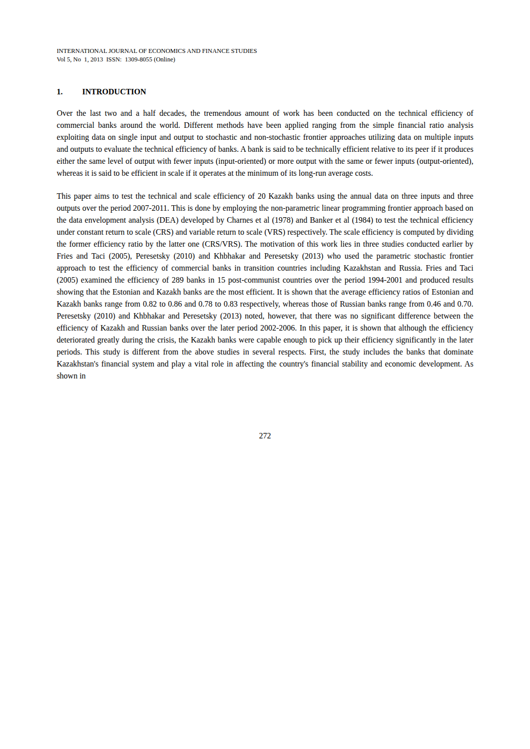INTERNATIONAL JOURNAL OF ECONOMICS AND FINANCE STUDIES
Vol 5, No 1, 2013 ISSN: 1309-8055 (Online)
1. INTRODUCTION
Over the last two and a half decades, the tremendous amount of work has been conducted on the technical efficiency of commercial banks around the world. Different methods have been applied ranging from the simple financial ratio analysis exploiting data on single input and output to stochastic and non-stochastic frontier approaches utilizing data on multiple inputs and outputs to evaluate the technical efficiency of banks. A bank is said to be technically efficient relative to its peer if it produces either the same level of output with fewer inputs (input-oriented) or more output with the same or fewer inputs (output-oriented), whereas it is said to be efficient in scale if it operates at the minimum of its long-run average costs.
This paper aims to test the technical and scale efficiency of 20 Kazakh banks using the annual data on three inputs and three outputs over the period 2007-2011. This is done by employing the non-parametric linear programming frontier approach based on the data envelopment analysis (DEA) developed by Charnes et al (1978) and Banker et al (1984) to test the technical efficiency under constant return to scale (CRS) and variable return to scale (VRS) respectively. The scale efficiency is computed by dividing the former efficiency ratio by the latter one (CRS/VRS). The motivation of this work lies in three studies conducted earlier by Fries and Taci (2005), Peresetsky (2010) and Khbhakar and Peresetsky (2013) who used the parametric stochastic frontier approach to test the efficiency of commercial banks in transition countries including Kazakhstan and Russia. Fries and Taci (2005) examined the efficiency of 289 banks in 15 post-communist countries over the period 1994-2001 and produced results showing that the Estonian and Kazakh banks are the most efficient. It is shown that the average efficiency ratios of Estonian and Kazakh banks range from 0.82 to 0.86 and 0.78 to 0.83 respectively, whereas those of Russian banks range from 0.46 and 0.70. Peresetsky (2010) and Khbhakar and Peresetsky (2013) noted, however, that there was no significant difference between the efficiency of Kazakh and Russian banks over the later period 2002-2006. In this paper, it is shown that although the efficiency deteriorated greatly during the crisis, the Kazakh banks were capable enough to pick up their efficiency significantly in the later periods. This study is different from the above studies in several respects. First, the study includes the banks that dominate Kazakhstan's financial system and play a vital role in affecting the country's financial stability and economic development. As shown in
272